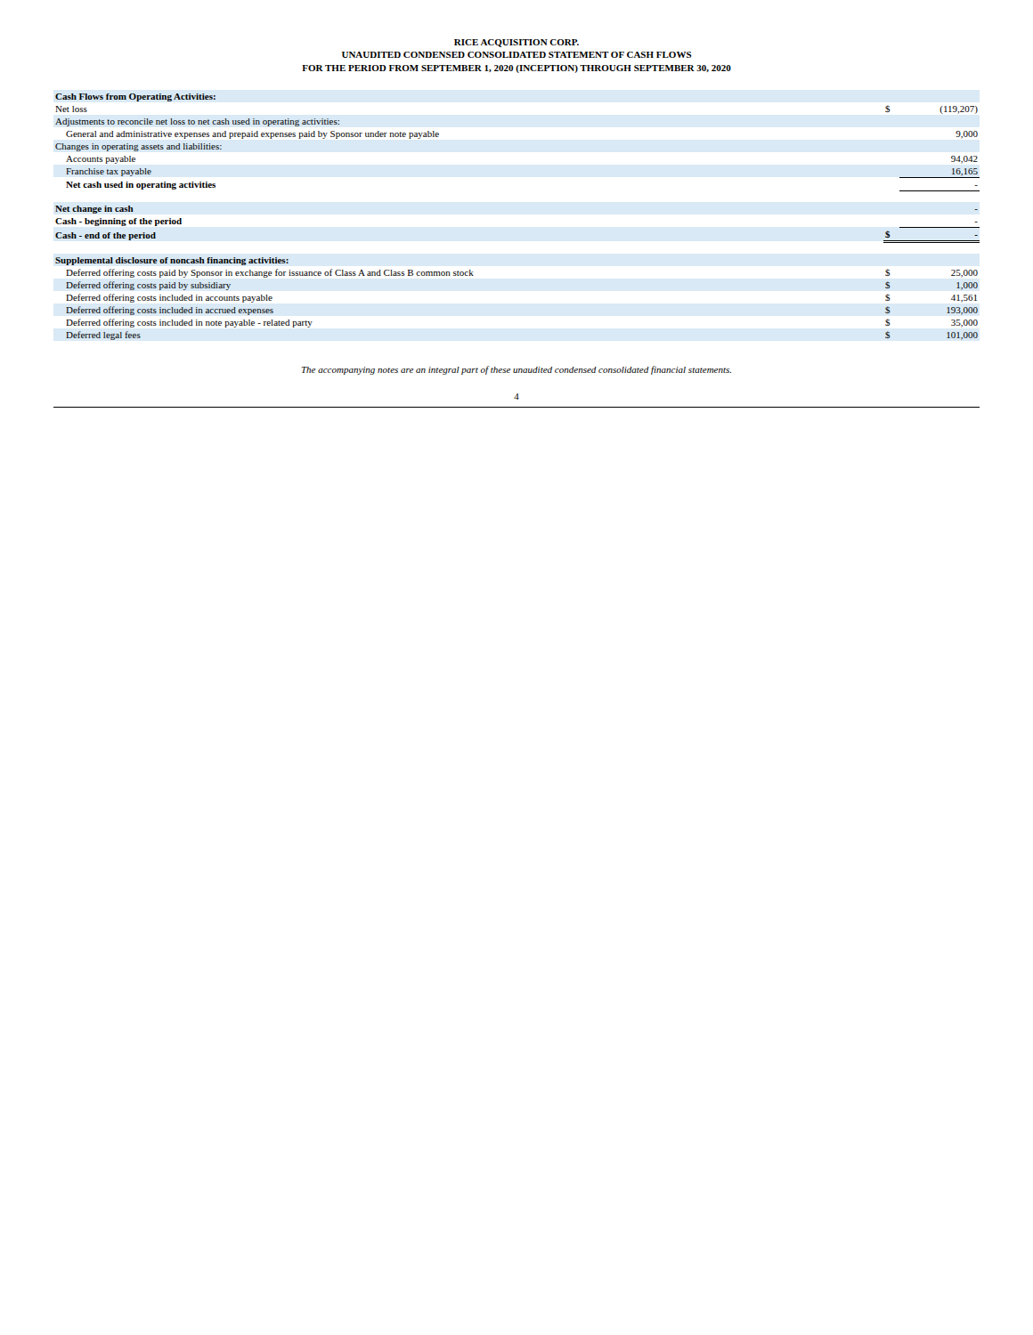RICE ACQUISITION CORP.
UNAUDITED CONDENSED CONSOLIDATED STATEMENT OF CASH FLOWS
FOR THE PERIOD FROM SEPTEMBER 1, 2020 (INCEPTION) THROUGH SEPTEMBER 30, 2020
| Cash Flows from Operating Activities: | | | |
| Net loss | | $ | (119,207) |
| Adjustments to reconcile net loss to net cash used in operating activities: | | | |
| General and administrative expenses and prepaid expenses paid by Sponsor under note payable | | | 9,000 |
| Changes in operating assets and liabilities: | | | |
| Accounts payable | | | 94,042 |
| Franchise tax payable | | | 16,165 |
| Net cash used in operating activities | | | - |
| Net change in cash | | | - |
| Cash - beginning of the period | | | - |
| Cash - end of the period | | $ | - |
| Supplemental disclosure of noncash financing activities: | | | |
| Deferred offering costs paid by Sponsor in exchange for issuance of Class A and Class B common stock | | $ | 25,000 |
| Deferred offering costs paid by subsidiary | | $ | 1,000 |
| Deferred offering costs included in accounts payable | | $ | 41,561 |
| Deferred offering costs included in accrued expenses | | $ | 193,000 |
| Deferred offering costs included in note payable - related party | | $ | 35,000 |
| Deferred legal fees | | $ | 101,000 |
The accompanying notes are an integral part of these unaudited condensed consolidated financial statements.
4